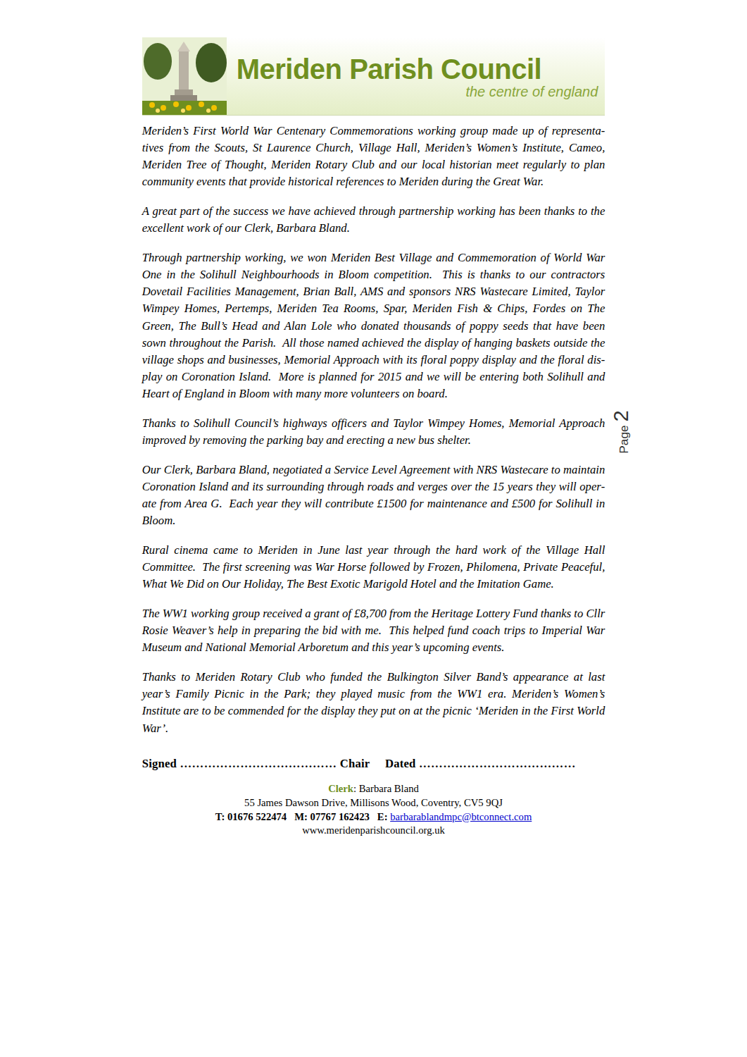Meriden Parish Council
the centre of england
Page 2
Meriden’s First World War Centenary Commemorations working group made up of representatives from the Scouts, St Laurence Church, Village Hall, Meriden’s Women’s Institute, Cameo, Meriden Tree of Thought, Meriden Rotary Club and our local historian meet regularly to plan community events that provide historical references to Meriden during the Great War.
A great part of the success we have achieved through partnership working has been thanks to the excellent work of our Clerk, Barbara Bland.
Through partnership working, we won Meriden Best Village and Commemoration of World War One in the Solihull Neighbourhoods in Bloom competition. This is thanks to our contractors Dovetail Facilities Management, Brian Ball, AMS and sponsors NRS Wastecare Limited, Taylor Wimpey Homes, Pertemps, Meriden Tea Rooms, Spar, Meriden Fish & Chips, Fordes on The Green, The Bull’s Head and Alan Lole who donated thousands of poppy seeds that have been sown throughout the Parish. All those named achieved the display of hanging baskets outside the village shops and businesses, Memorial Approach with its floral poppy display and the floral display on Coronation Island. More is planned for 2015 and we will be entering both Solihull and Heart of England in Bloom with many more volunteers on board.
Thanks to Solihull Council’s highways officers and Taylor Wimpey Homes, Memorial Approach improved by removing the parking bay and erecting a new bus shelter.
Our Clerk, Barbara Bland, negotiated a Service Level Agreement with NRS Wastecare to maintain Coronation Island and its surrounding through roads and verges over the 15 years they will operate from Area G. Each year they will contribute £1500 for maintenance and £500 for Solihull in Bloom.
Rural cinema came to Meriden in June last year through the hard work of the Village Hall Committee. The first screening was War Horse followed by Frozen, Philomena, Private Peaceful, What We Did on Our Holiday, The Best Exotic Marigold Hotel and the Imitation Game.
The WW1 working group received a grant of £8,700 from the Heritage Lottery Fund thanks to Cllr Rosie Weaver’s help in preparing the bid with me. This helped fund coach trips to Imperial War Museum and National Memorial Arboretum and this year’s upcoming events.
Thanks to Meriden Rotary Club who funded the Bulkington Silver Band’s appearance at last year’s Family Picnic in the Park; they played music from the WW1 era. Meriden’s Women’s Institute are to be commended for the display they put on at the picnic ‘Meriden in the First World War’.
Signed ………………………………… Chair Dated …………………………………
Clerk: Barbara Bland
55 James Dawson Drive, Millisons Wood, Coventry, CV5 9QJ
T: 01676 522474 M: 07767 162423 E: barbarablandmpc@btconnect.com
www.meridenparishcouncil.org.uk